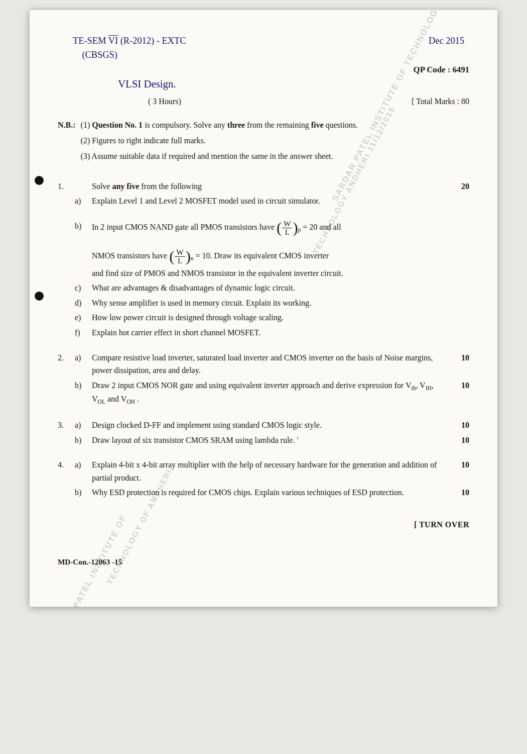SARDAR PATEL INSTITUTE OF TECHNOLOGY, AND TECHNOLOGY ANDHERI 11/12/2015 SARDAR PATEL INSTITUTE OF TECHNOLOGY OF ANDHERI
TE-SEM VI (R-2012) - EXTC
(CBSGS)
Dec 2015
QP Code : 6491
VLSI Design.
( 3 Hours)
[ Total Marks : 80
N.B.:
(1) Question No. 1 is compulsory. Solve any three from the remaining five questions.
(2) Figures to right indicate full marks.
(3) Assume suitable data if required and mention the same in the answer sheet.
| 1. | | Solve any five from the following | 20 |
| | a) | Explain Level 1 and Level 2 MOSFET model used in circuit simulator. | |
| | b) | In 2 input CMOS NAND gate all PMOS transistors have ( W L ) p = 20 and all | |
| | | NMOS transistors have ( W L ) n = 10. Draw its equivalent CMOS inverter | |
| | | and find size of PMOS and NMOS transistor in the equivalent inverter circuit. | |
| | c) | What are advantages & disadvantages of dynamic logic circuit. | |
| | d) | Why sense amplifier is used in memory circuit. Explain its working. | |
| | e) | How low power circuit is designed through voltage scaling. | |
| | f) | Explain hot carrier effect in short channel MOSFET. | |
| 2. | a) | Compare resistive load inverter, saturated load inverter and CMOS inverter on the basis of Noise margins, power dissipation, area and delay. | 10 |
| | b) | Draw 2 input CMOS NOR gate and using equivalent inverter approach and derive expression for V th , V IH , V OL and V OH . | 10 |
| 3. | a) | Design clocked D-FF and implement using standard CMOS logic style. | 10 |
| | b) | Draw layout of six transistor CMOS SRAM using lambda rule. ' | 10 |
| 4. | a) | Explain 4-bit x 4-bit array multiplier with the help of necessary hardware for the generation and addition of partial product. | 10 |
| | b) | Why ESD protection is required for CMOS chips. Explain various techniques of ESD protection. | 10 |
[ TURN OVER
MD-Con.-12063 -15